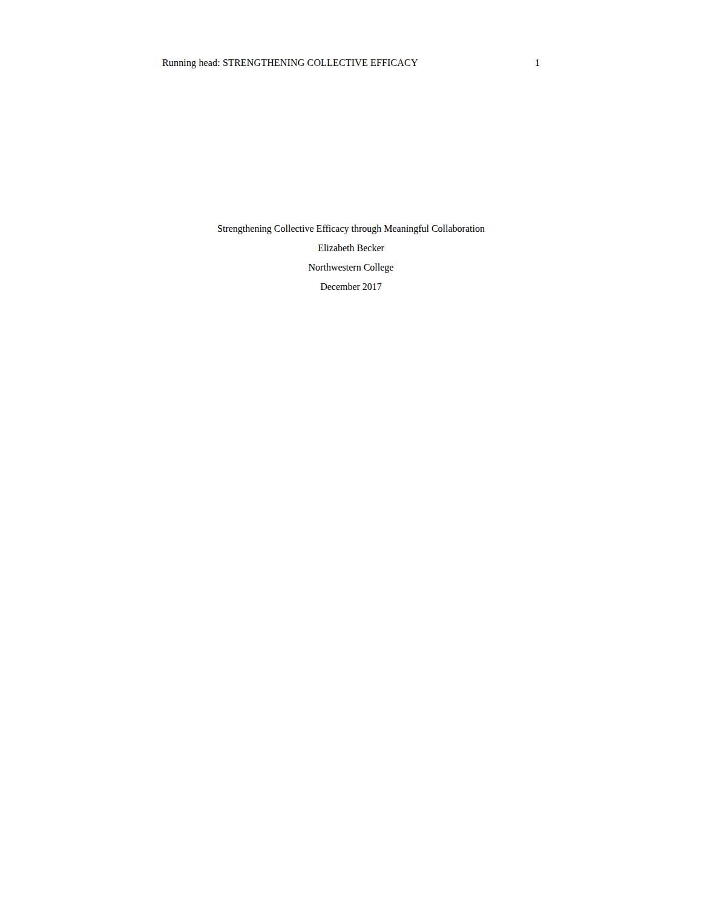Running head: STRENGTHENING COLLECTIVE EFFICACY 1
Strengthening Collective Efficacy through Meaningful Collaboration
Elizabeth Becker
Northwestern College
December 2017